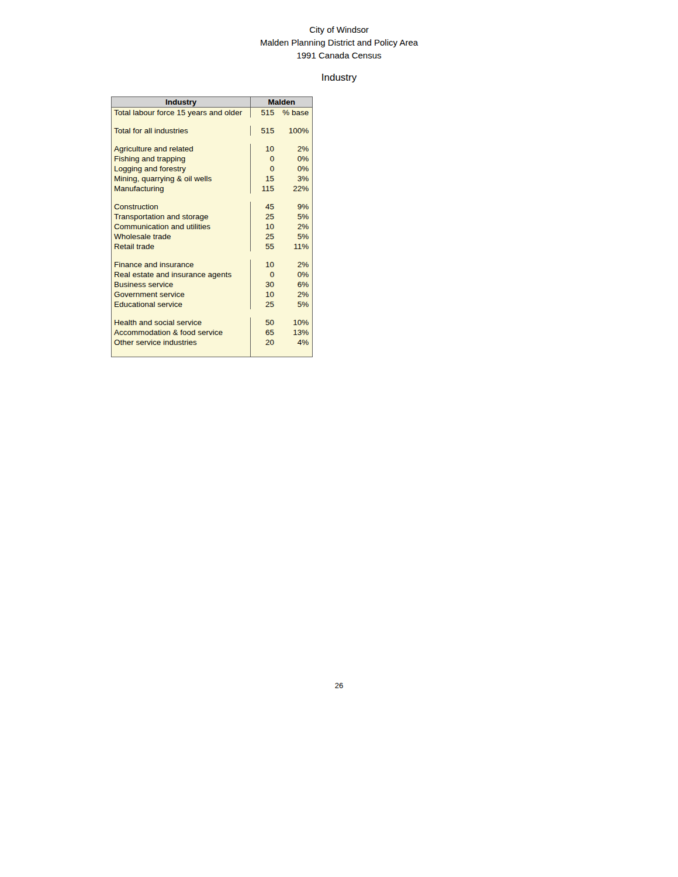City of Windsor
Malden Planning District and Policy Area
1991 Canada Census
Industry
| Industry | Malden |
| --- | --- |
| Total labour force 15 years and older | 515 | % base |
| Total for all industries | 515 | 100% |
| Agriculture and related | 10 | 2% |
| Fishing and trapping | 0 | 0% |
| Logging and forestry | 0 | 0% |
| Mining, quarrying & oil wells | 15 | 3% |
| Manufacturing | 115 | 22% |
| Construction | 45 | 9% |
| Transportation and storage | 25 | 5% |
| Communication and utilities | 10 | 2% |
| Wholesale trade | 25 | 5% |
| Retail trade | 55 | 11% |
| Finance and insurance | 10 | 2% |
| Real estate and insurance agents | 0 | 0% |
| Business service | 30 | 6% |
| Government service | 10 | 2% |
| Educational service | 25 | 5% |
| Health and social service | 50 | 10% |
| Accommodation & food service | 65 | 13% |
| Other service industries | 20 | 4% |
26